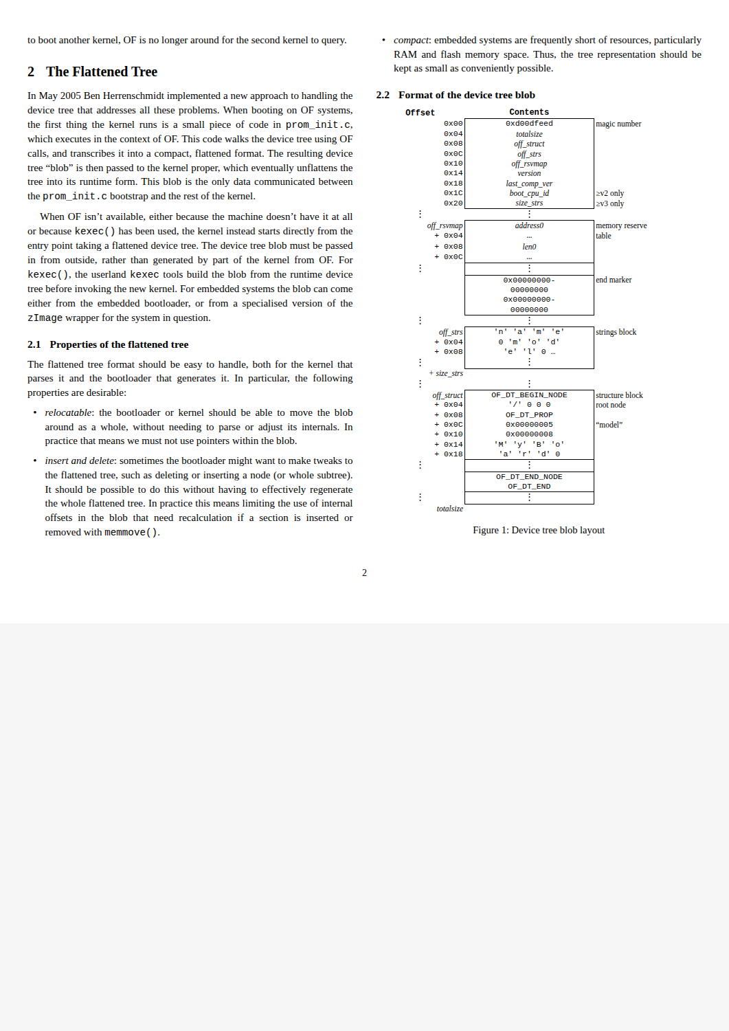to boot another kernel, OF is no longer around for the second kernel to query.
2 The Flattened Tree
In May 2005 Ben Herrenschmidt implemented a new approach to handling the device tree that addresses all these problems. When booting on OF systems, the first thing the kernel runs is a small piece of code in prom_init.c, which executes in the context of OF. This code walks the device tree using OF calls, and transcribes it into a compact, flattened format. The resulting device tree “blob” is then passed to the kernel proper, which eventually unflattens the tree into its runtime form. This blob is the only data communicated between the prom_init.c bootstrap and the rest of the kernel.
When OF isn’t available, either because the machine doesn’t have it at all or because kexec() has been used, the kernel instead starts directly from the entry point taking a flattened device tree. The device tree blob must be passed in from outside, rather than generated by part of the kernel from OF. For kexec(), the userland kexec tools build the blob from the runtime device tree before invoking the new kernel. For embedded systems the blob can come either from the embedded bootloader, or from a specialised version of the zImage wrapper for the system in question.
2.1 Properties of the flattened tree
The flattened tree format should be easy to handle, both for the kernel that parses it and the bootloader that generates it. In particular, the following properties are desirable:
relocatable: the bootloader or kernel should be able to move the blob around as a whole, without needing to parse or adjust its internals. In practice that means we must not use pointers within the blob.
insert and delete: sometimes the bootloader might want to make tweaks to the flattened tree, such as deleting or inserting a node (or whole subtree). It should be possible to do this without having to effectively regenerate the whole flattened tree. In practice this means limiting the use of internal offsets in the blob that need recalculation if a section is inserted or removed with memmove().
compact: embedded systems are frequently short of resources, particularly RAM and flash memory space. Thus, the tree representation should be kept as small as conveniently possible.
2.2 Format of the device tree blob
| Offset | Contents | |
| 0x00 | 0xd00dfeed | magic number |
| 0x04 | totalsize | |
| 0x08 | off_struct | |
| 0x0C | off_strs | |
| 0x10 | off_rsvmap | |
| 0x14 | version | |
| 0x18 | last_comp_ver | |
| 0x1C | boot_cpu_id | ≥ v2 only |
| 0x20 | size_strs | ≥ v3 only |
| ⋮ | ⋮ | |
| off_rsvmap | address0 | memory reserve |
| + 0x04 | … | table |
| + 0x08 | len0 | |
| + 0x0C | … | |
| ⋮ | ⋮ | |
| | 0x00000000- | end marker |
| | 00000000 | |
| | 0x00000000- | |
| | 00000000 | |
| ⋮ | ⋮ | |
| off_strs | 'n' 'a' 'm' 'e' | strings block |
| + 0x04 | 0 'm' 'o' 'd' | |
| + 0x08 | 'e' 'l' 0 … | |
| ⋮ | ⋮ | |
| + size_strs | | |
| ⋮ | ⋮ | |
| off_struct | OF_DT_BEGIN_NODE | structure block |
| + 0x04 | '/' 0 0 0 | root node |
| + 0x08 | OF_DT_PROP | |
| + 0x0C | 0x00000005 | “model” |
| + 0x10 | 0x00000008 | |
| + 0x14 | 'M' 'y' 'B' 'o' | |
| + 0x18 | 'a' 'r' 'd' 0 | |
| ⋮ | ⋮ | |
| | OF_DT_END_NODE | |
| | OF_DT_END | |
| ⋮ | ⋮ | |
| totalsize | | |
Figure 1: Device tree blob layout
2